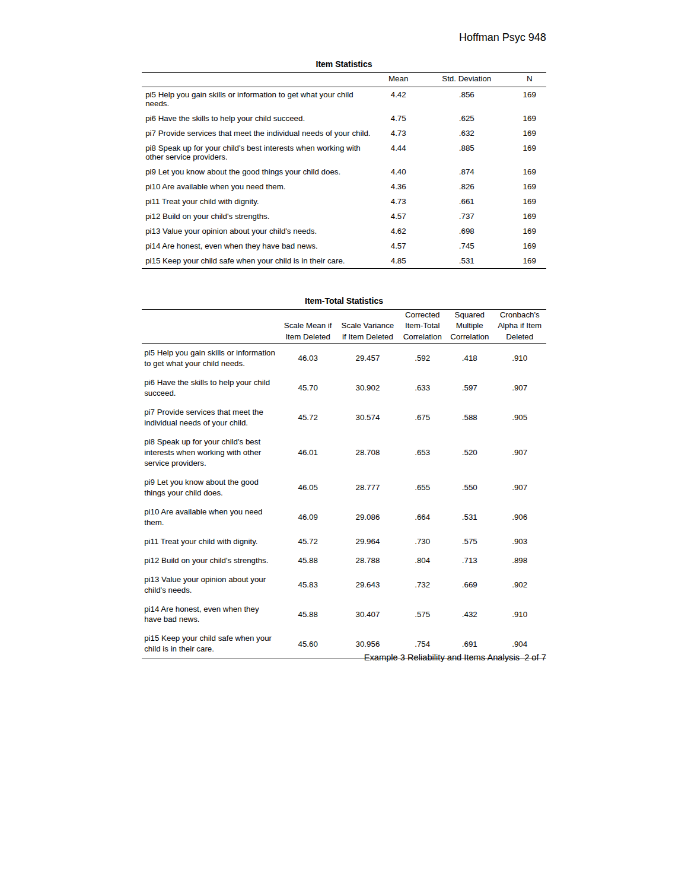Hoffman Psyc 948
Item Statistics
| | Mean | Std. Deviation | N |
| --- | --- | --- | --- |
| pi5 Help you gain skills or information to get what your child needs. | 4.42 | .856 | 169 |
| pi6 Have the skills to help your child succeed. | 4.75 | .625 | 169 |
| pi7 Provide services that meet the individual needs of your child. | 4.73 | .632 | 169 |
| pi8 Speak up for your child's best interests when working with other service providers. | 4.44 | .885 | 169 |
| pi9 Let you know about the good things your child does. | 4.40 | .874 | 169 |
| pi10 Are available when you need them. | 4.36 | .826 | 169 |
| pi11 Treat your child with dignity. | 4.73 | .661 | 169 |
| pi12 Build on your child's strengths. | 4.57 | .737 | 169 |
| pi13 Value your opinion about your child's needs. | 4.62 | .698 | 169 |
| pi14 Are honest, even when they have bad news. | 4.57 | .745 | 169 |
| pi15 Keep your child safe when your child is in their care. | 4.85 | .531 | 169 |
Item-Total Statistics
| | | | Corrected | Squared | Cronbach's |
| --- | --- | --- | --- | --- | --- |
| | Scale Mean if | Scale Variance | Item-Total | Multiple | Alpha if Item |
| | Item Deleted | if Item Deleted | Correlation | Correlation | Deleted |
| pi5 Help you gain skills or information to get what your child needs. | 46.03 | 29.457 | .592 | .418 | .910 |
| pi6 Have the skills to help your child succeed. | 45.70 | 30.902 | .633 | .597 | .907 |
| pi7 Provide services that meet the individual needs of your child. | 45.72 | 30.574 | .675 | .588 | .905 |
| pi8 Speak up for your child's best interests when working with other service providers. | 46.01 | 28.708 | .653 | .520 | .907 |
| pi9 Let you know about the good things your child does. | 46.05 | 28.777 | .655 | .550 | .907 |
| pi10 Are available when you need them. | 46.09 | 29.086 | .664 | .531 | .906 |
| pi11 Treat your child with dignity. | 45.72 | 29.964 | .730 | .575 | .903 |
| pi12 Build on your child's strengths. | 45.88 | 28.788 | .804 | .713 | .898 |
| pi13 Value your opinion about your child's needs. | 45.83 | 29.643 | .732 | .669 | .902 |
| pi14 Are honest, even when they have bad news. | 45.88 | 30.407 | .575 | .432 | .910 |
| pi15 Keep your child safe when your child is in their care. | 45.60 | 30.956 | .754 | .691 | .904 |
Example 3 Reliability and Items Analysis 2 of 7